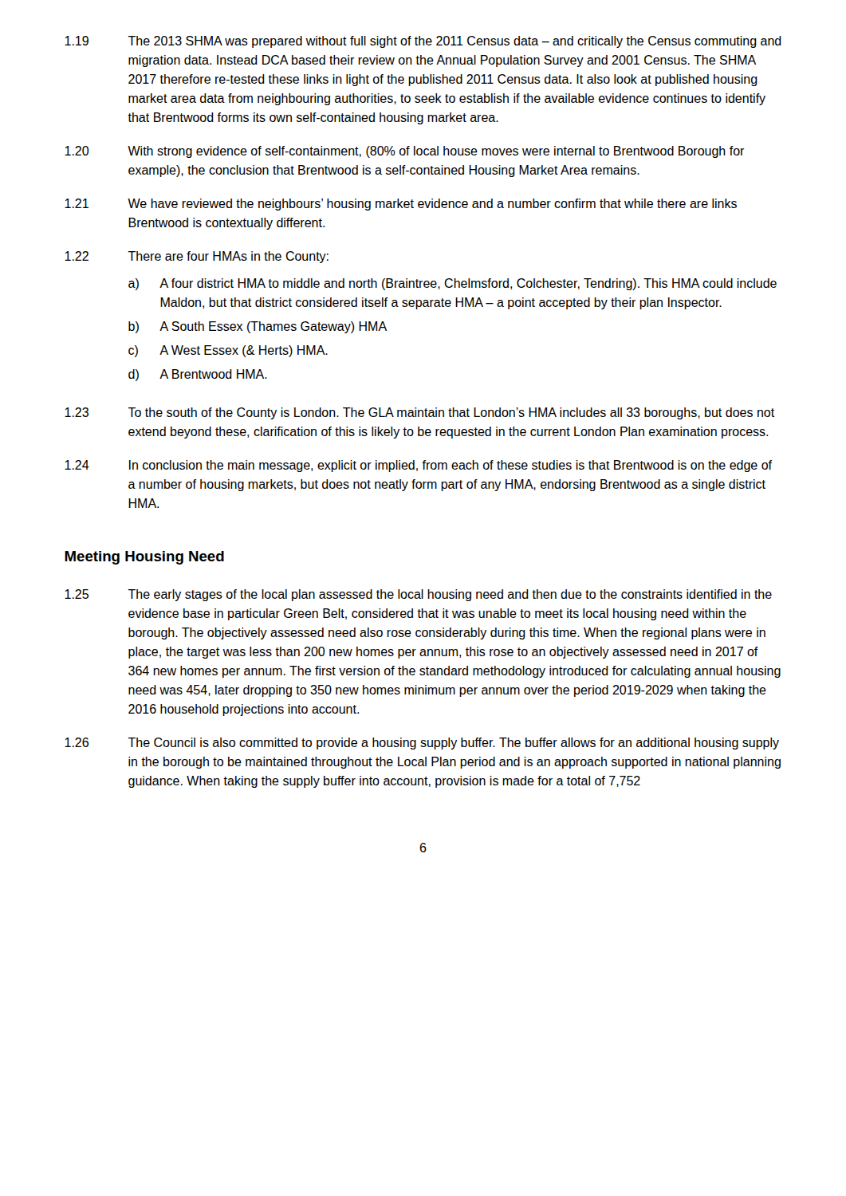1.19
The 2013 SHMA was prepared without full sight of the 2011 Census data – and critically the Census commuting and migration data. Instead DCA based their review on the Annual Population Survey and 2001 Census. The SHMA 2017 therefore re-tested these links in light of the published 2011 Census data. It also look at published housing market area data from neighbouring authorities, to seek to establish if the available evidence continues to identify that Brentwood forms its own self-contained housing market area.
1.20
With strong evidence of self-containment, (80% of local house moves were internal to Brentwood Borough for example), the conclusion that Brentwood is a self-contained Housing Market Area remains.
1.21
We have reviewed the neighbours’ housing market evidence and a number confirm that while there are links Brentwood is contextually different.
1.22
There are four HMAs in the County:
a) A four district HMA to middle and north (Braintree, Chelmsford, Colchester, Tendring). This HMA could include Maldon, but that district considered itself a separate HMA – a point accepted by their plan Inspector.
b) A South Essex (Thames Gateway) HMA
c) A West Essex (& Herts) HMA.
d) A Brentwood HMA.
1.23
To the south of the County is London. The GLA maintain that London’s HMA includes all 33 boroughs, but does not extend beyond these, clarification of this is likely to be requested in the current London Plan examination process.
1.24
In conclusion the main message, explicit or implied, from each of these studies is that Brentwood is on the edge of a number of housing markets, but does not neatly form part of any HMA, endorsing Brentwood as a single district HMA.
Meeting Housing Need
1.25
The early stages of the local plan assessed the local housing need and then due to the constraints identified in the evidence base in particular Green Belt, considered that it was unable to meet its local housing need within the borough. The objectively assessed need also rose considerably during this time. When the regional plans were in place, the target was less than 200 new homes per annum, this rose to an objectively assessed need in 2017 of 364 new homes per annum. The first version of the standard methodology introduced for calculating annual housing need was 454, later dropping to 350 new homes minimum per annum over the period 2019-2029 when taking the 2016 household projections into account.
1.26
The Council is also committed to provide a housing supply buffer. The buffer allows for an additional housing supply in the borough to be maintained throughout the Local Plan period and is an approach supported in national planning guidance. When taking the supply buffer into account, provision is made for a total of 7,752
6